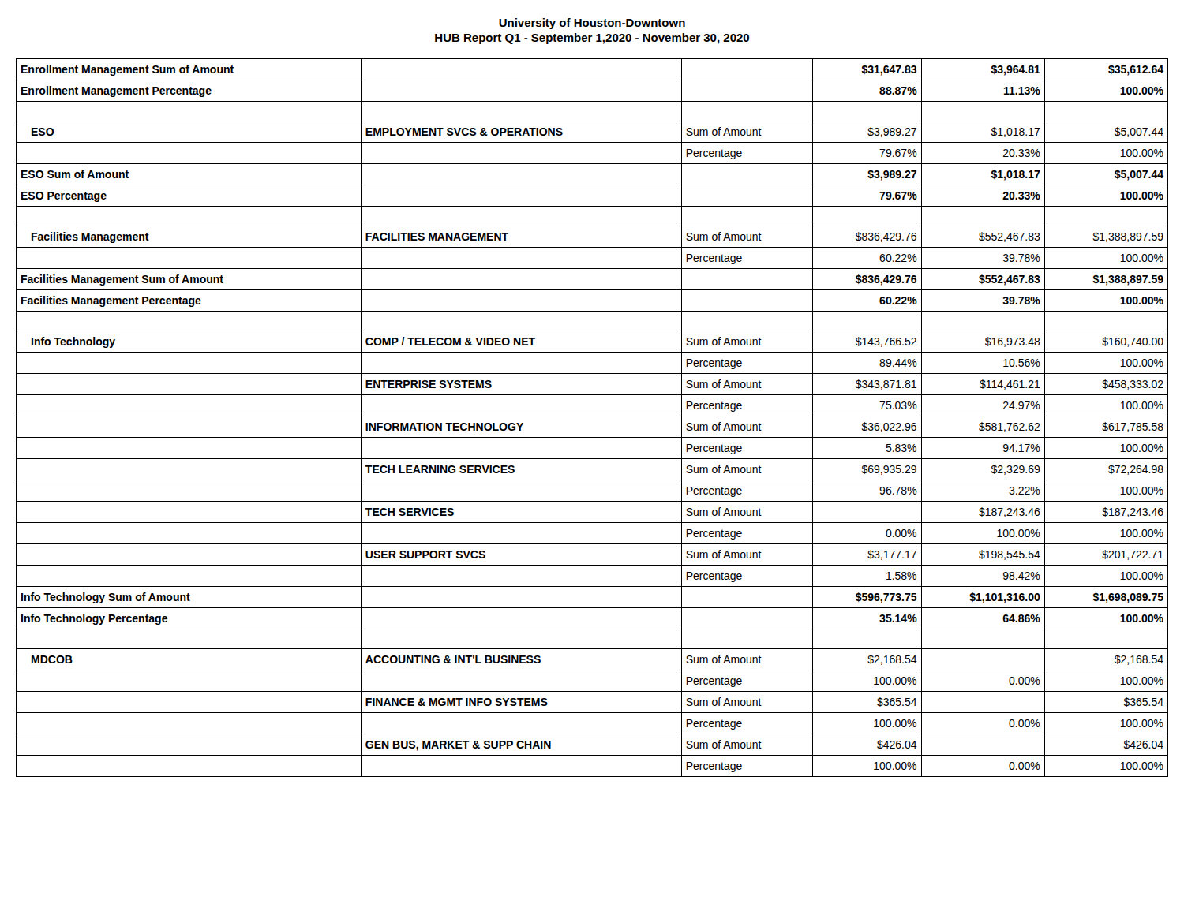University of Houston-Downtown
HUB Report Q1 - September 1,2020 - November 30, 2020
| Enrollment Management Sum of Amount | | | $31,647.83 | $3,964.81 | $35,612.64 |
| Enrollment Management Percentage | | | 88.87% | 11.13% | 100.00% |
| ESO | EMPLOYMENT SVCS & OPERATIONS | Sum of Amount | $3,989.27 | $1,018.17 | $5,007.44 |
| | | Percentage | 79.67% | 20.33% | 100.00% |
| ESO Sum of Amount | | | $3,989.27 | $1,018.17 | $5,007.44 |
| ESO Percentage | | | 79.67% | 20.33% | 100.00% |
| Facilities Management | FACILITIES MANAGEMENT | Sum of Amount | $836,429.76 | $552,467.83 | $1,388,897.59 |
| | | Percentage | 60.22% | 39.78% | 100.00% |
| Facilities Management Sum of Amount | | | $836,429.76 | $552,467.83 | $1,388,897.59 |
| Facilities Management Percentage | | | 60.22% | 39.78% | 100.00% |
| Info Technology | COMP / TELECOM & VIDEO NET | Sum of Amount | $143,766.52 | $16,973.48 | $160,740.00 |
| | | Percentage | 89.44% | 10.56% | 100.00% |
| | ENTERPRISE SYSTEMS | Sum of Amount | $343,871.81 | $114,461.21 | $458,333.02 |
| | | Percentage | 75.03% | 24.97% | 100.00% |
| | INFORMATION TECHNOLOGY | Sum of Amount | $36,022.96 | $581,762.62 | $617,785.58 |
| | | Percentage | 5.83% | 94.17% | 100.00% |
| | TECH LEARNING SERVICES | Sum of Amount | $69,935.29 | $2,329.69 | $72,264.98 |
| | | Percentage | 96.78% | 3.22% | 100.00% |
| | TECH SERVICES | Sum of Amount | | $187,243.46 | $187,243.46 |
| | | Percentage | 0.00% | 100.00% | 100.00% |
| | USER SUPPORT SVCS | Sum of Amount | $3,177.17 | $198,545.54 | $201,722.71 |
| | | Percentage | 1.58% | 98.42% | 100.00% |
| Info Technology Sum of Amount | | | $596,773.75 | $1,101,316.00 | $1,698,089.75 |
| Info Technology Percentage | | | 35.14% | 64.86% | 100.00% |
| MDCOB | ACCOUNTING & INT'L BUSINESS | Sum of Amount | $2,168.54 | | $2,168.54 |
| | | Percentage | 100.00% | 0.00% | 100.00% |
| | FINANCE & MGMT INFO SYSTEMS | Sum of Amount | $365.54 | | $365.54 |
| | | Percentage | 100.00% | 0.00% | 100.00% |
| | GEN BUS, MARKET & SUPP CHAIN | Sum of Amount | $426.04 | | $426.04 |
| | | Percentage | 100.00% | 0.00% | 100.00% |